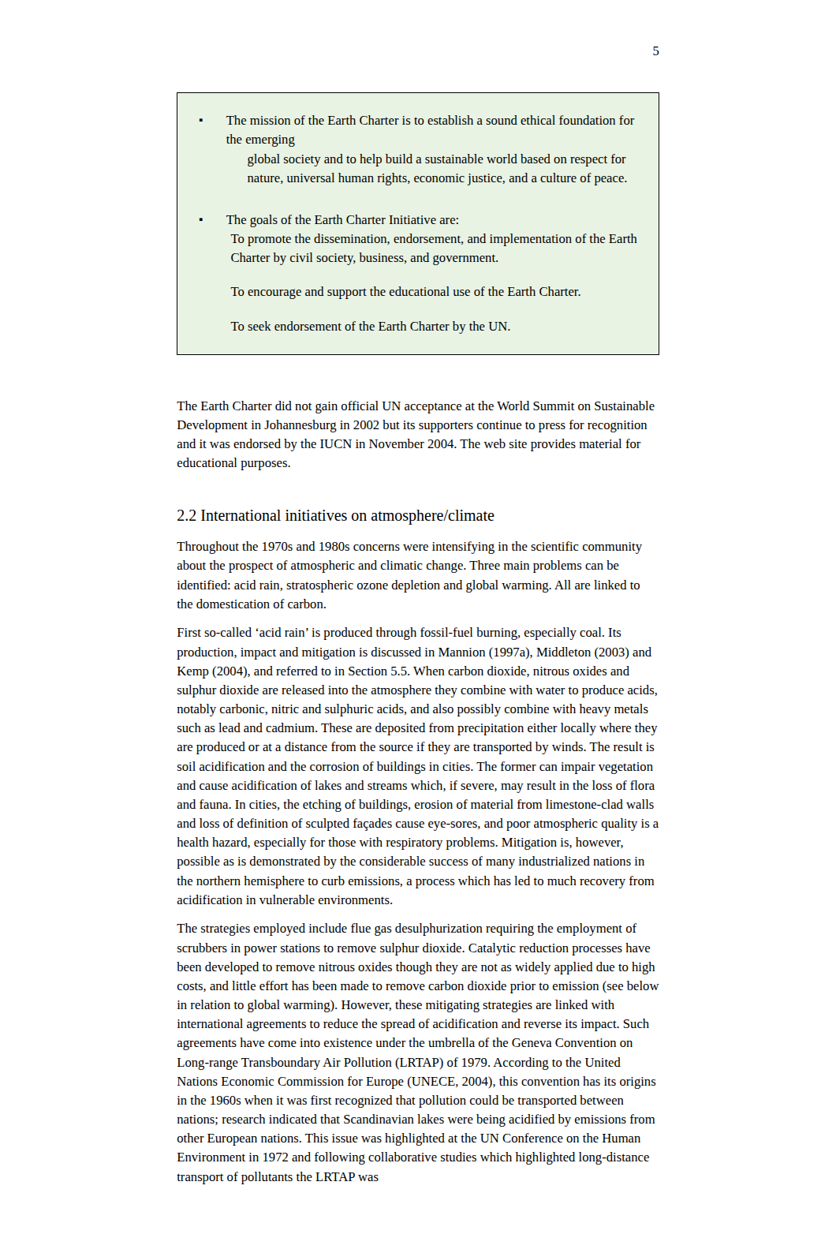5
The mission of the Earth Charter is to establish a sound ethical foundation for the emerging
global society and to help build a sustainable world based on respect for nature, universal human rights, economic justice, and a culture of peace.
The goals of the Earth Charter Initiative are:
To promote the dissemination, endorsement, and implementation of the Earth Charter by civil society, business, and government.
To encourage and support the educational use of the Earth Charter.
To seek endorsement of the Earth Charter by the UN.
The Earth Charter did not gain official UN acceptance at the World Summit on Sustainable Development in Johannesburg in 2002 but its supporters continue to press for recognition and it was endorsed by the IUCN in November 2004. The web site provides material for educational purposes.
2.2 International initiatives on atmosphere/climate
Throughout the 1970s and 1980s concerns were intensifying in the scientific community about the prospect of atmospheric and climatic change. Three main problems can be identified: acid rain, stratospheric ozone depletion and global warming. All are linked to the domestication of carbon.
First so-called ‘acid rain’ is produced through fossil-fuel burning, especially coal. Its production, impact and mitigation is discussed in Mannion (1997a), Middleton (2003) and Kemp (2004), and referred to in Section 5.5. When carbon dioxide, nitrous oxides and sulphur dioxide are released into the atmosphere they combine with water to produce acids, notably carbonic, nitric and sulphuric acids, and also possibly combine with heavy metals such as lead and cadmium. These are deposited from precipitation either locally where they are produced or at a distance from the source if they are transported by winds. The result is soil acidification and the corrosion of buildings in cities. The former can impair vegetation and cause acidification of lakes and streams which, if severe, may result in the loss of flora and fauna. In cities, the etching of buildings, erosion of material from limestone-clad walls and loss of definition of sculpted façades cause eye-sores, and poor atmospheric quality is a health hazard, especially for those with respiratory problems. Mitigation is, however, possible as is demonstrated by the considerable success of many industrialized nations in the northern hemisphere to curb emissions, a process which has led to much recovery from acidification in vulnerable environments.
The strategies employed include flue gas desulphurization requiring the employment of scrubbers in power stations to remove sulphur dioxide. Catalytic reduction processes have been developed to remove nitrous oxides though they are not as widely applied due to high costs, and little effort has been made to remove carbon dioxide prior to emission (see below in relation to global warming). However, these mitigating strategies are linked with international agreements to reduce the spread of acidification and reverse its impact. Such agreements have come into existence under the umbrella of the Geneva Convention on Long-range Transboundary Air Pollution (LRTAP) of 1979. According to the United Nations Economic Commission for Europe (UNECE, 2004), this convention has its origins in the 1960s when it was first recognized that pollution could be transported between nations; research indicated that Scandinavian lakes were being acidified by emissions from other European nations. This issue was highlighted at the UN Conference on the Human Environment in 1972 and following collaborative studies which highlighted long-distance transport of pollutants the LRTAP was